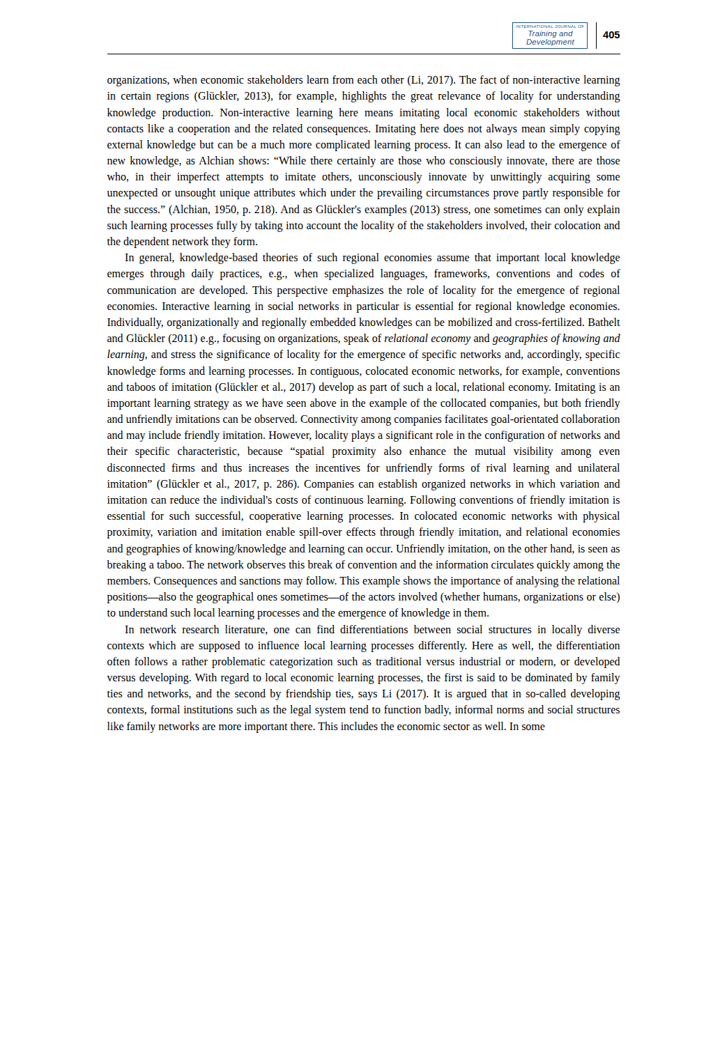INTERNATIONAL JOURNAL OF Training and Development
405
organizations, when economic stakeholders learn from each other (Li, 2017). The fact of non-interactive learning in certain regions (Glückler, 2013), for example, highlights the great relevance of locality for understanding knowledge production. Non-interactive learning here means imitating local economic stakeholders without contacts like a cooperation and the related consequences. Imitating here does not always mean simply copying external knowledge but can be a much more complicated learning process. It can also lead to the emergence of new knowledge, as Alchian shows: “While there certainly are those who consciously innovate, there are those who, in their imperfect attempts to imitate others, unconsciously innovate by unwittingly acquiring some unexpected or unsought unique attributes which under the prevailing circumstances prove partly responsible for the success.” (Alchian, 1950, p. 218). And as Glückler's examples (2013) stress, one sometimes can only explain such learning processes fully by taking into account the locality of the stakeholders involved, their colocation and the dependent network they form.
In general, knowledge-based theories of such regional economies assume that important local knowledge emerges through daily practices, e.g., when specialized languages, frameworks, conventions and codes of communication are developed. This perspective emphasizes the role of locality for the emergence of regional economies. Interactive learning in social networks in particular is essential for regional knowledge economies. Individually, organizationally and regionally embedded knowledges can be mobilized and cross-fertilized. Bathelt and Glückler (2011) e.g., focusing on organizations, speak of relational economy and geographies of knowing and learning, and stress the significance of locality for the emergence of specific networks and, accordingly, specific knowledge forms and learning processes. In contiguous, colocated economic networks, for example, conventions and taboos of imitation (Glückler et al., 2017) develop as part of such a local, relational economy. Imitating is an important learning strategy as we have seen above in the example of the collocated companies, but both friendly and unfriendly imitations can be observed. Connectivity among companies facilitates goal-orientated collaboration and may include friendly imitation. However, locality plays a significant role in the configuration of networks and their specific characteristic, because “spatial proximity also enhance the mutual visibility among even disconnected firms and thus increases the incentives for unfriendly forms of rival learning and unilateral imitation” (Glückler et al., 2017, p. 286). Companies can establish organized networks in which variation and imitation can reduce the individual's costs of continuous learning. Following conventions of friendly imitation is essential for such successful, cooperative learning processes. In colocated economic networks with physical proximity, variation and imitation enable spill-over effects through friendly imitation, and relational economies and geographies of knowing/knowledge and learning can occur. Unfriendly imitation, on the other hand, is seen as breaking a taboo. The network observes this break of convention and the information circulates quickly among the members. Consequences and sanctions may follow. This example shows the importance of analysing the relational positions—also the geographical ones sometimes—of the actors involved (whether humans, organizations or else) to understand such local learning processes and the emergence of knowledge in them.
In network research literature, one can find differentiations between social structures in locally diverse contexts which are supposed to influence local learning processes differently. Here as well, the differentiation often follows a rather problematic categorization such as traditional versus industrial or modern, or developed versus developing. With regard to local economic learning processes, the first is said to be dominated by family ties and networks, and the second by friendship ties, says Li (2017). It is argued that in so-called developing contexts, formal institutions such as the legal system tend to function badly, informal norms and social structures like family networks are more important there. This includes the economic sector as well. In some